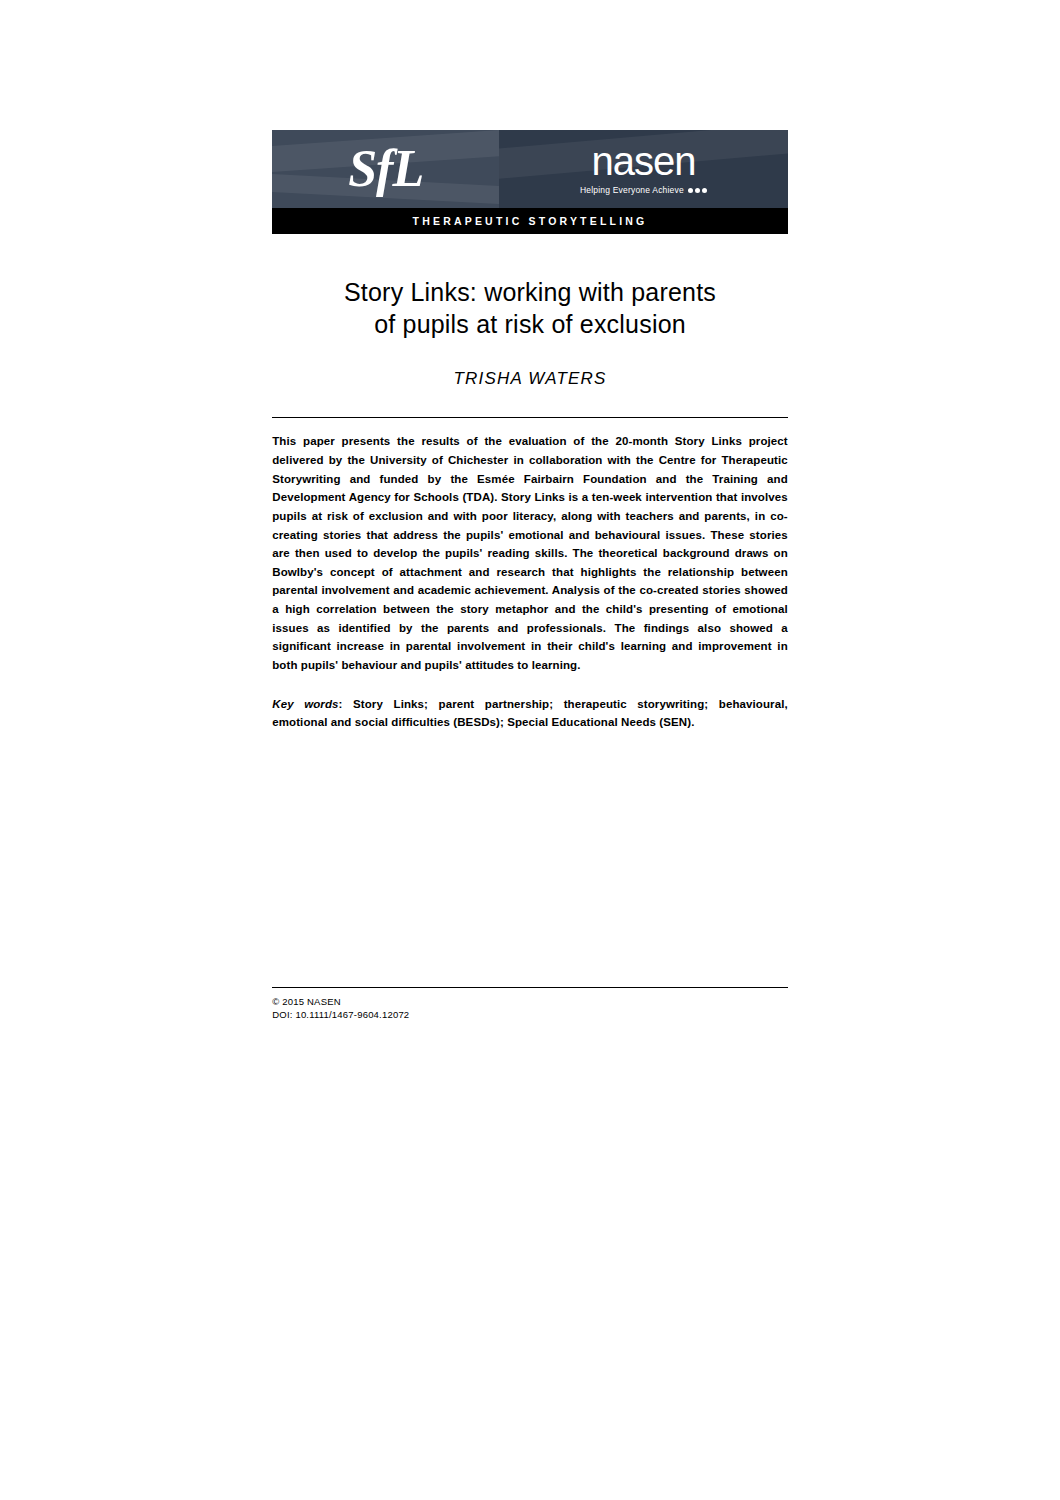SfL
nasen Helping Everyone Achieve
THERAPEUTIC STORYTELLING
Story Links: working with parents
of pupils at risk of exclusion
TRISHA WATERS
This paper presents the results of the evaluation of the 20-month Story Links project delivered by the University of Chichester in collaboration with the Centre for Therapeutic Storywriting and funded by the Esmée Fairbairn Foundation and the Training and Development Agency for Schools (TDA). Story Links is a ten-week intervention that involves pupils at risk of exclusion and with poor literacy, along with teachers and parents, in co-creating stories that address the pupils' emotional and behavioural issues. These stories are then used to develop the pupils' reading skills. The theoretical background draws on Bowlby's concept of attachment and research that highlights the relationship between parental involvement and academic achievement. Analysis of the co-created stories showed a high correlation between the story metaphor and the child's presenting of emotional issues as identified by the parents and professionals. The findings also showed a significant increase in parental involvement in their child's learning and improvement in both pupils' behaviour and pupils' attitudes to learning.
Key words: Story Links; parent partnership; therapeutic storywriting; behavioural, emotional and social difficulties (BESDs); Special Educational Needs (SEN).
© 2015 NASEN
DOI: 10.1111/1467-9604.12072